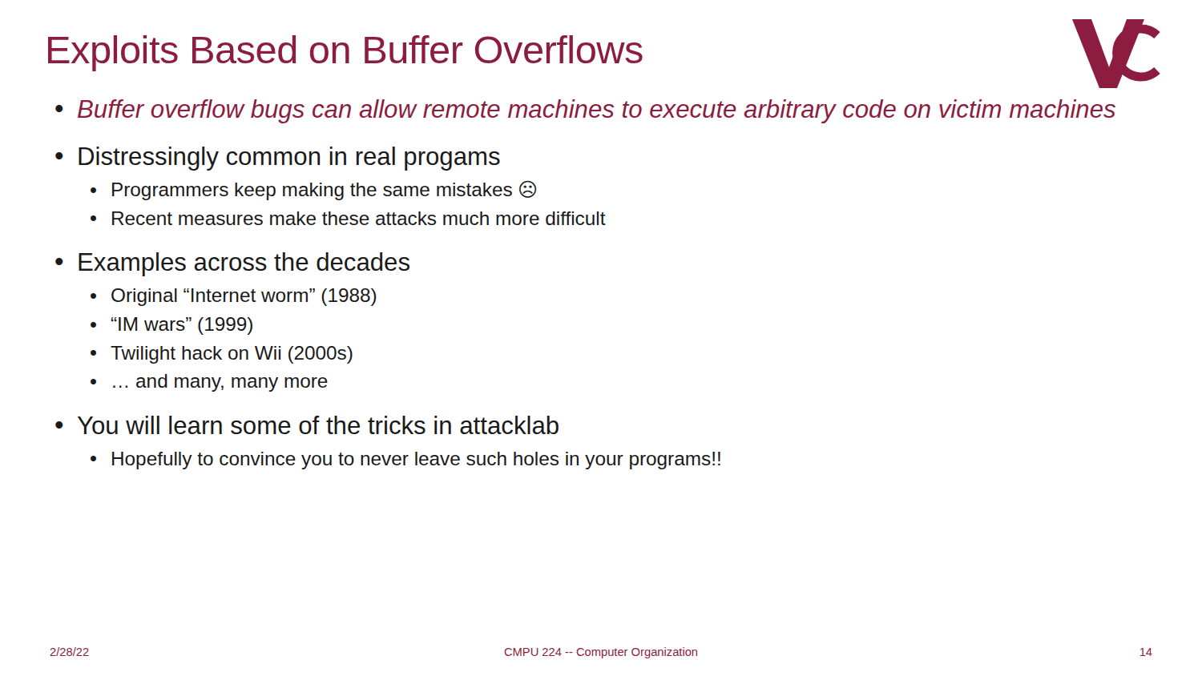Exploits Based on Buffer Overflows
Buffer overflow bugs can allow remote machines to execute arbitrary code on victim machines
Distressingly common in real progams
Programmers keep making the same mistakes ☹
Recent measures make these attacks much more difficult
Examples across the decades
Original “Internet worm” (1988)
“IM wars” (1999)
Twilight hack on Wii (2000s)
… and many, many more
You will learn some of the tricks in attacklab
Hopefully to convince you to never leave such holes in your programs!!
2/28/22
CMPU 224 -- Computer Organization
14